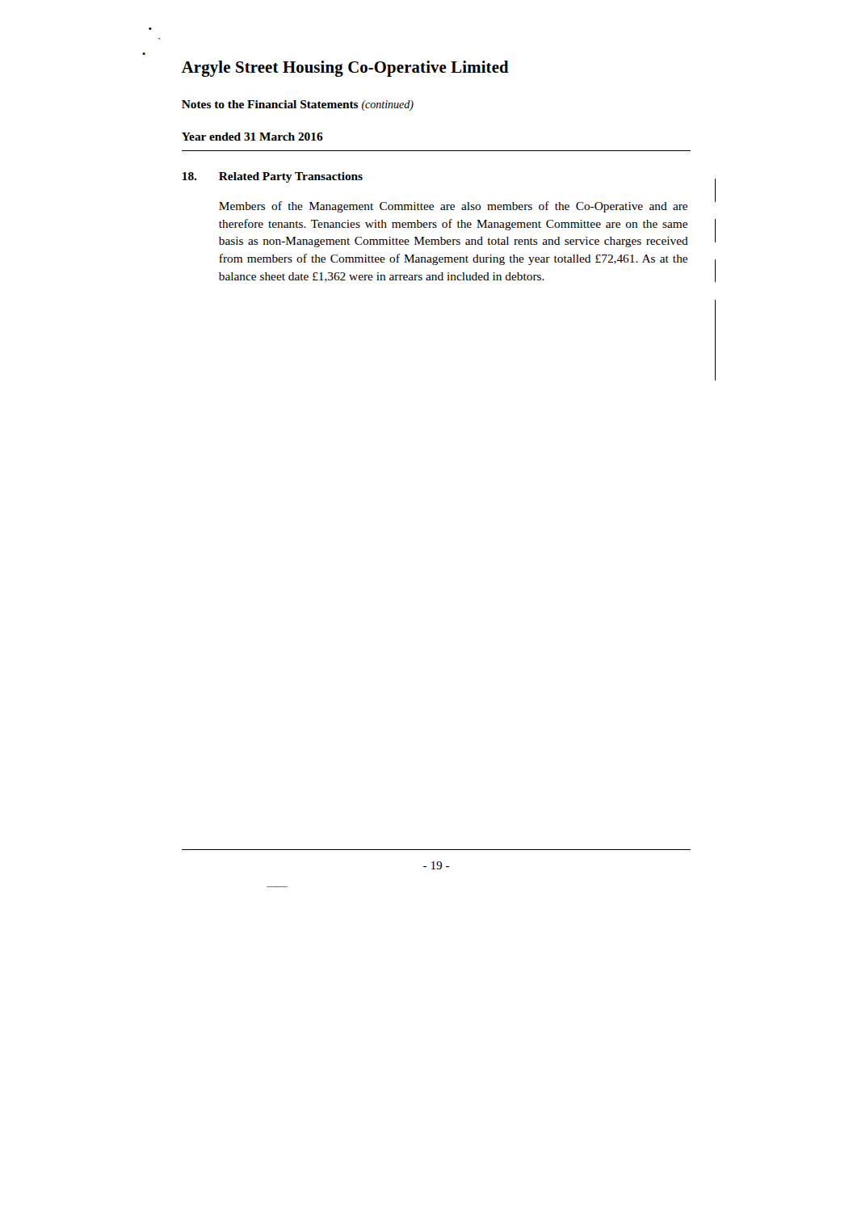• ` •
Argyle Street Housing Co-Operative Limited
Notes to the Financial Statements (continued)
Year ended 31 March 2016
18.
Related Party Transactions
Members of the Management Committee are also members of the Co-Operative and are therefore tenants. Tenancies with members of the Management Committee are on the same basis as non-Management Committee Members and total rents and service charges received from members of the Committee of Management during the year totalled £72,461. As at the balance sheet date £1,362 were in arrears and included in debtors.
- 19 -
——